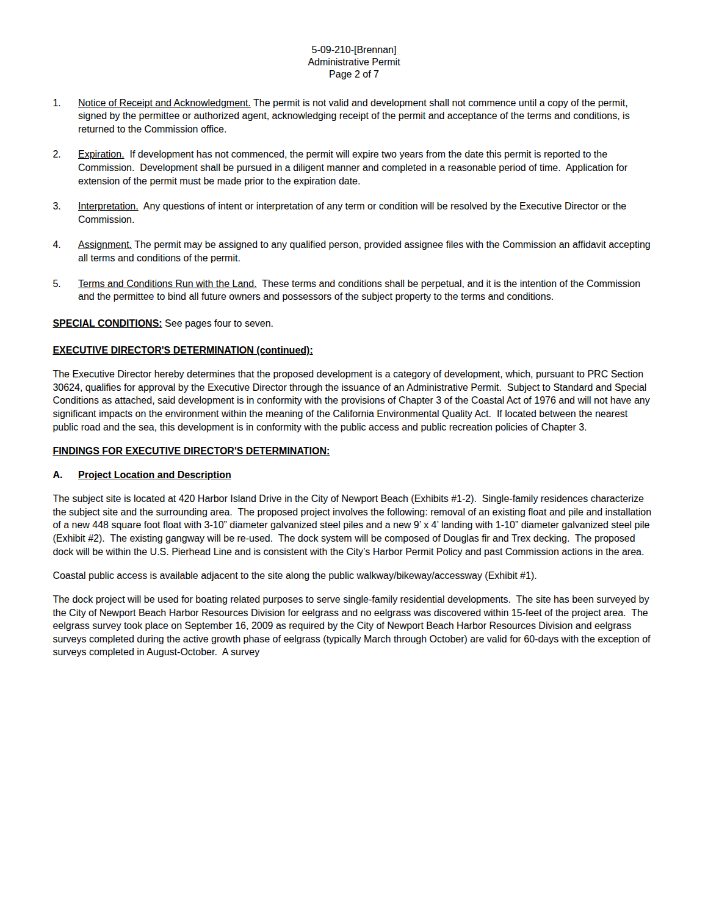5-09-210-[Brennan]
Administrative Permit
Page 2 of 7
1. Notice of Receipt and Acknowledgment. The permit is not valid and development shall not commence until a copy of the permit, signed by the permittee or authorized agent, acknowledging receipt of the permit and acceptance of the terms and conditions, is returned to the Commission office.
2. Expiration. If development has not commenced, the permit will expire two years from the date this permit is reported to the Commission. Development shall be pursued in a diligent manner and completed in a reasonable period of time. Application for extension of the permit must be made prior to the expiration date.
3. Interpretation. Any questions of intent or interpretation of any term or condition will be resolved by the Executive Director or the Commission.
4. Assignment. The permit may be assigned to any qualified person, provided assignee files with the Commission an affidavit accepting all terms and conditions of the permit.
5. Terms and Conditions Run with the Land. These terms and conditions shall be perpetual, and it is the intention of the Commission and the permittee to bind all future owners and possessors of the subject property to the terms and conditions.
SPECIAL CONDITIONS: See pages four to seven.
EXECUTIVE DIRECTOR'S DETERMINATION (continued):
The Executive Director hereby determines that the proposed development is a category of development, which, pursuant to PRC Section 30624, qualifies for approval by the Executive Director through the issuance of an Administrative Permit. Subject to Standard and Special Conditions as attached, said development is in conformity with the provisions of Chapter 3 of the Coastal Act of 1976 and will not have any significant impacts on the environment within the meaning of the California Environmental Quality Act. If located between the nearest public road and the sea, this development is in conformity with the public access and public recreation policies of Chapter 3.
FINDINGS FOR EXECUTIVE DIRECTOR'S DETERMINATION:
A. Project Location and Description
The subject site is located at 420 Harbor Island Drive in the City of Newport Beach (Exhibits #1-2). Single-family residences characterize the subject site and the surrounding area. The proposed project involves the following: removal of an existing float and pile and installation of a new 448 square foot float with 3-10” diameter galvanized steel piles and a new 9’ x 4’ landing with 1-10” diameter galvanized steel pile (Exhibit #2). The existing gangway will be re-used. The dock system will be composed of Douglas fir and Trex decking. The proposed dock will be within the U.S. Pierhead Line and is consistent with the City’s Harbor Permit Policy and past Commission actions in the area.
Coastal public access is available adjacent to the site along the public walkway/bikeway/accessway (Exhibit #1).
The dock project will be used for boating related purposes to serve single-family residential developments. The site has been surveyed by the City of Newport Beach Harbor Resources Division for eelgrass and no eelgrass was discovered within 15-feet of the project area. The eelgrass survey took place on September 16, 2009 as required by the City of Newport Beach Harbor Resources Division and eelgrass surveys completed during the active growth phase of eelgrass (typically March through October) are valid for 60-days with the exception of surveys completed in August-October. A survey